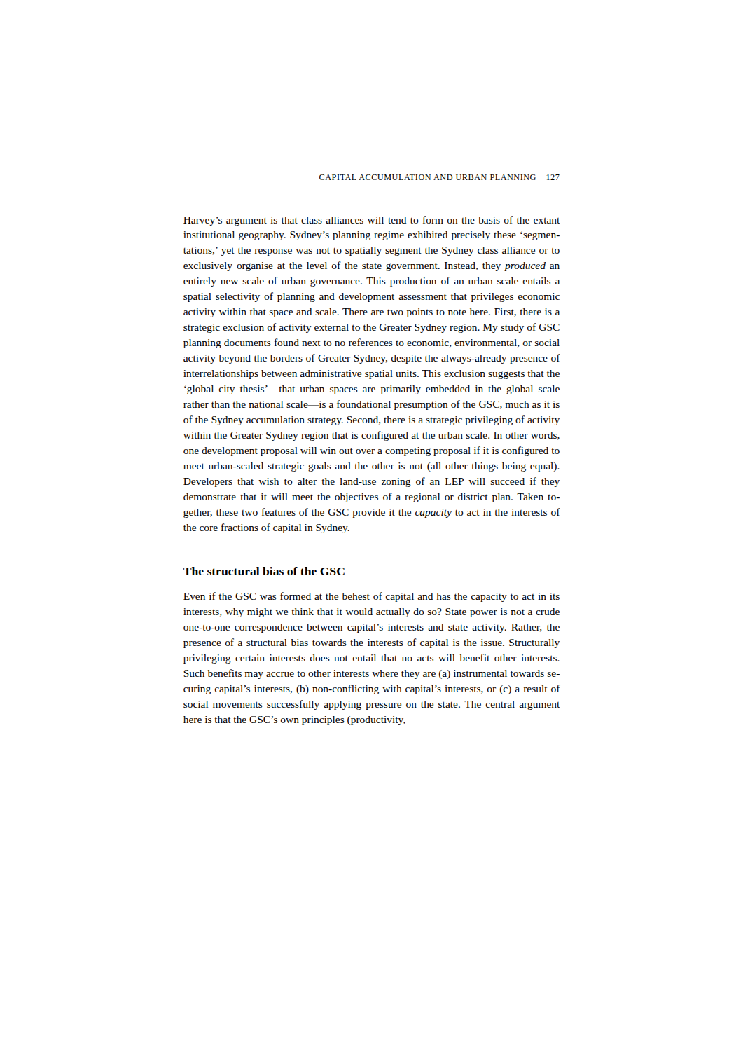CAPITAL ACCUMULATION AND URBAN PLANNING127
Harvey’s argument is that class alliances will tend to form on the basis of the extant institutional geography. Sydney’s planning regime exhibited precisely these ‘segmentations,’ yet the response was not to spatially segment the Sydney class alliance or to exclusively organise at the level of the state government. Instead, they produced an entirely new scale of urban governance. This production of an urban scale entails a spatial selectivity of planning and development assessment that privileges economic activity within that space and scale. There are two points to note here. First, there is a strategic exclusion of activity external to the Greater Sydney region. My study of GSC planning documents found next to no references to economic, environmental, or social activity beyond the borders of Greater Sydney, despite the always-already presence of interrelationships between administrative spatial units. This exclusion suggests that the ‘global city thesis’—that urban spaces are primarily embedded in the global scale rather than the national scale—is a foundational presumption of the GSC, much as it is of the Sydney accumulation strategy. Second, there is a strategic privileging of activity within the Greater Sydney region that is configured at the urban scale. In other words, one development proposal will win out over a competing proposal if it is configured to meet urban-scaled strategic goals and the other is not (all other things being equal). Developers that wish to alter the land-use zoning of an LEP will succeed if they demonstrate that it will meet the objectives of a regional or district plan. Taken together, these two features of the GSC provide it the capacity to act in the interests of the core fractions of capital in Sydney.
The structural bias of the GSC
Even if the GSC was formed at the behest of capital and has the capacity to act in its interests, why might we think that it would actually do so? State power is not a crude one-to-one correspondence between capital’s interests and state activity. Rather, the presence of a structural bias towards the interests of capital is the issue. Structurally privileging certain interests does not entail that no acts will benefit other interests. Such benefits may accrue to other interests where they are (a) instrumental towards securing capital’s interests, (b) non-conflicting with capital’s interests, or (c) a result of social movements successfully applying pressure on the state. The central argument here is that the GSC’s own principles (productivity,